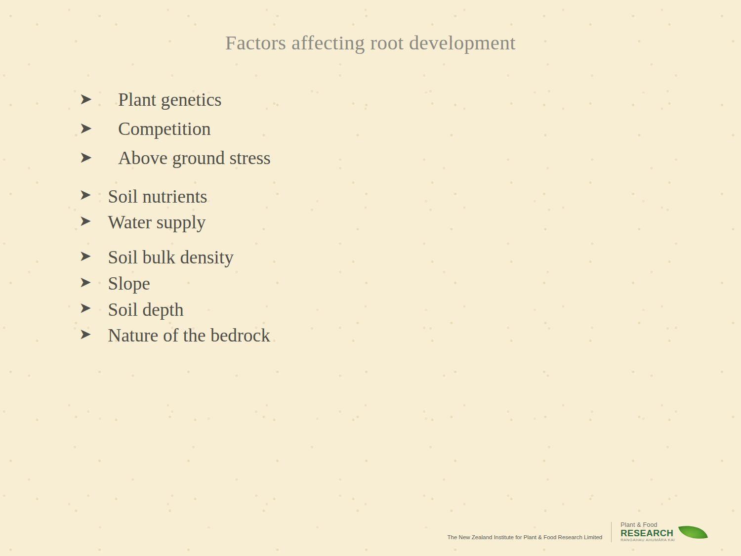Factors affecting root development
Plant genetics
Competition
Above ground stress
Soil nutrients
Water supply
Soil bulk density
Slope
Soil depth
Nature of the bedrock
The New Zealand Institute for Plant & Food Research Limited
Plant & Food
RESEARCH
RANGAHAU AHUMĀRA KAI